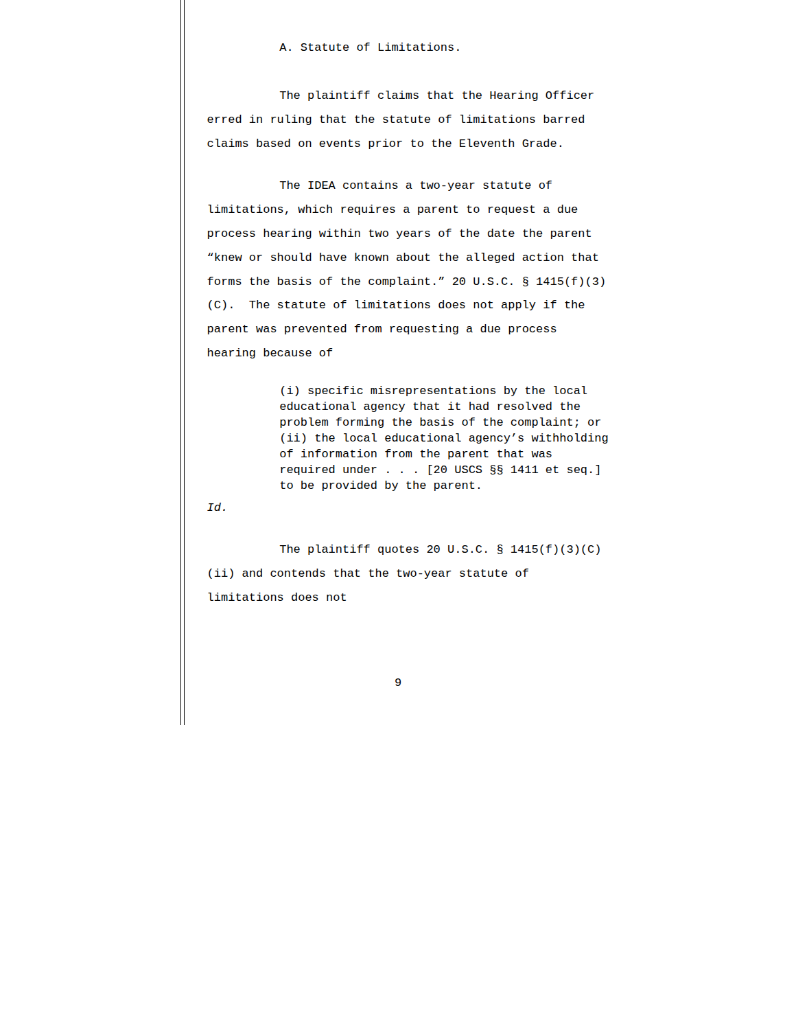A. Statute of Limitations.
The plaintiff claims that the Hearing Officer erred in ruling that the statute of limitations barred claims based on events prior to the Eleventh Grade.
The IDEA contains a two-year statute of limitations, which requires a parent to request a due process hearing within two years of the date the parent “knew or should have known about the alleged action that forms the basis of the complaint.” 20 U.S.C. § 1415(f)(3)(C). The statute of limitations does not apply if the parent was prevented from requesting a due process hearing because of
(i) specific misrepresentations by the local educational agency that it had resolved the problem forming the basis of the complaint; or (ii) the local educational agency’s withholding of information from the parent that was required under . . . [20 USCS §§ 1411 et seq.] to be provided by the parent.
Id.
The plaintiff quotes 20 U.S.C. § 1415(f)(3)(C)(ii) and contends that the two-year statute of limitations does not
9